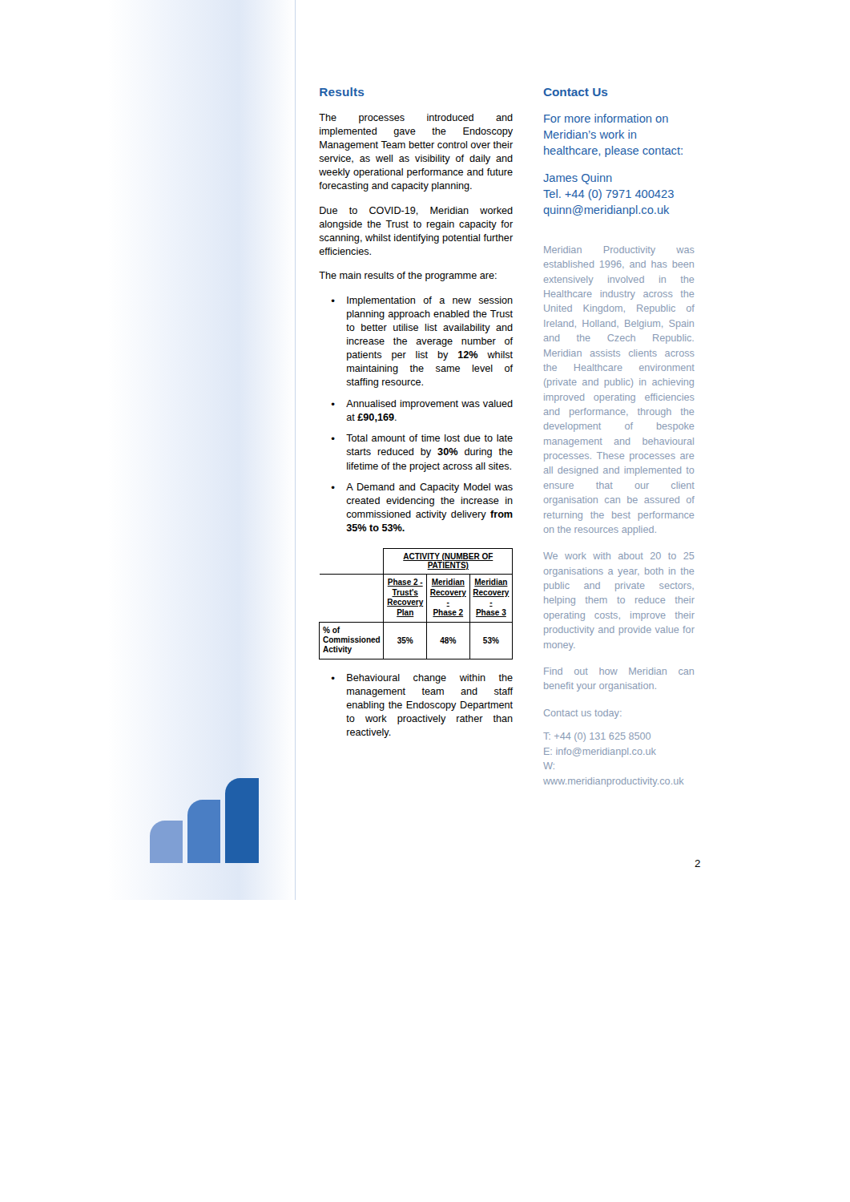Results
The processes introduced and implemented gave the Endoscopy Management Team better control over their service, as well as visibility of daily and weekly operational performance and future forecasting and capacity planning.
Due to COVID-19, Meridian worked alongside the Trust to regain capacity for scanning, whilst identifying potential further efficiencies.
The main results of the programme are:
Implementation of a new session planning approach enabled the Trust to better utilise list availability and increase the average number of patients per list by 12% whilst maintaining the same level of staffing resource.
Annualised improvement was valued at £90,169.
Total amount of time lost due to late starts reduced by 30% during the lifetime of the project across all sites.
A Demand and Capacity Model was created evidencing the increase in commissioned activity delivery from 35% to 53%.
| | ACTIVITY (NUMBER OF PATIENTS) |
| | Phase 2 - Trust's Recovery Plan | Meridian Recovery - Phase 2 | Meridian Recovery - Phase 3 |
| % of Commissioned Activity | 35% | 48% | 53% |
Behavioural change within the management team and staff enabling the Endoscopy Department to work proactively rather than reactively.
Contact Us
For more information on Meridian’s work in healthcare, please contact:
James Quinn
Tel. +44 (0) 7971 400423
quinn@meridianpl.co.uk
Meridian Productivity was established 1996, and has been extensively involved in the Healthcare industry across the United Kingdom, Republic of Ireland, Holland, Belgium, Spain and the Czech Republic. Meridian assists clients across the Healthcare environment (private and public) in achieving improved operating efficiencies and performance, through the development of bespoke management and behavioural processes. These processes are all designed and implemented to ensure that our client organisation can be assured of returning the best performance on the resources applied.
We work with about 20 to 25 organisations a year, both in the public and private sectors, helping them to reduce their operating costs, improve their productivity and provide value for money.
Find out how Meridian can benefit your organisation.
Contact us today:
T: +44 (0) 131 625 8500
E: info@meridianpl.co.uk
W: www.meridianproductivity.co.uk
2